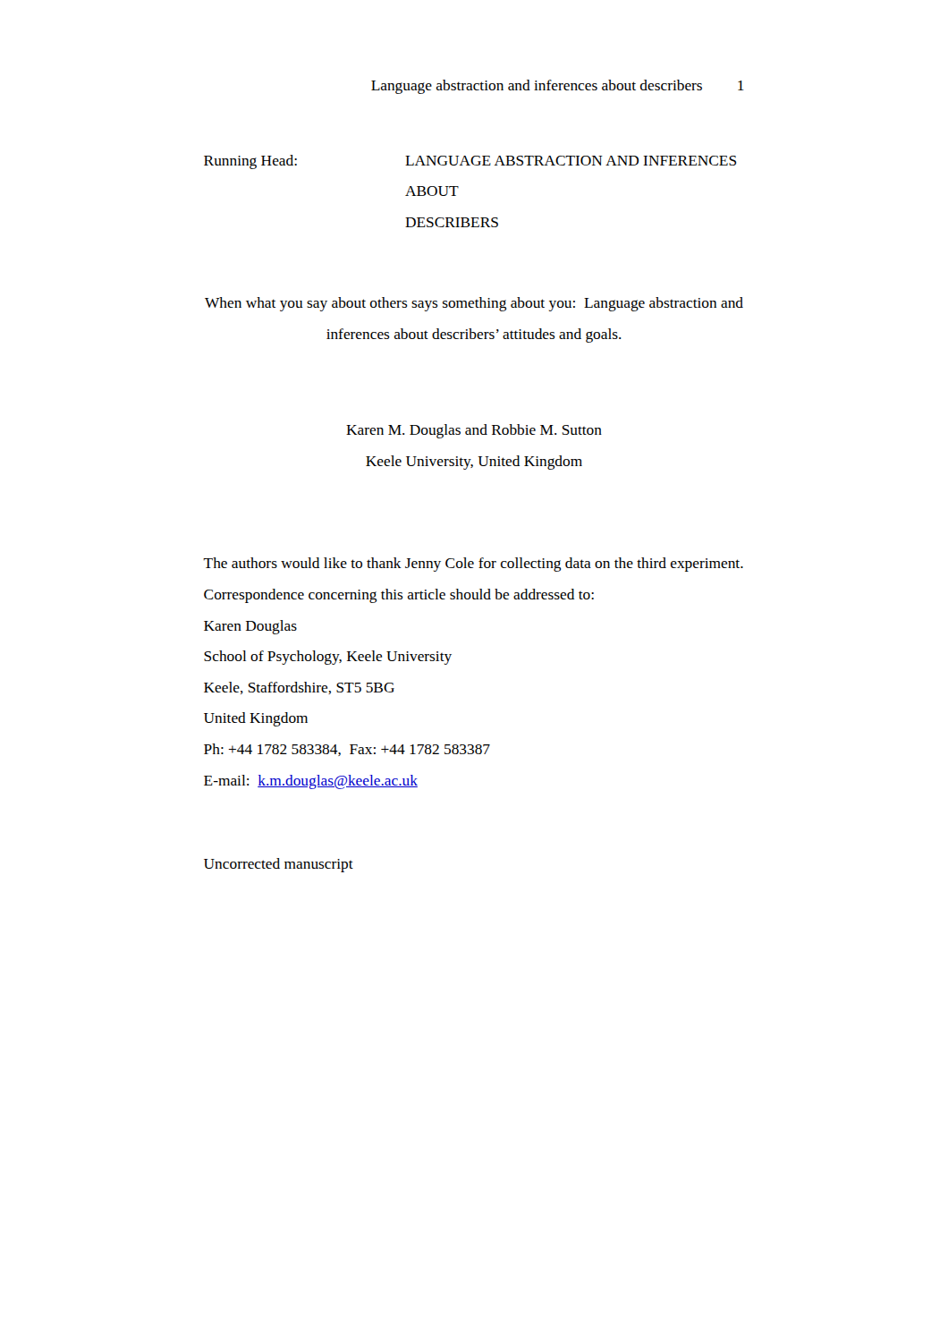Language abstraction and inferences about describers1
Running Head: LANGUAGE ABSTRACTION AND INFERENCES ABOUT
DESCRIBERS
When what you say about others says something about you: Language abstraction and inferences about describers’ attitudes and goals.
Karen M. Douglas and Robbie M. Sutton
Keele University, United Kingdom
The authors would like to thank Jenny Cole for collecting data on the third experiment.
Correspondence concerning this article should be addressed to:
Karen Douglas
School of Psychology, Keele University
Keele, Staffordshire, ST5 5BG
United Kingdom
Ph: +44 1782 583384, Fax: +44 1782 583387
E-mail: k.m.douglas@keele.ac.uk
Uncorrected manuscript